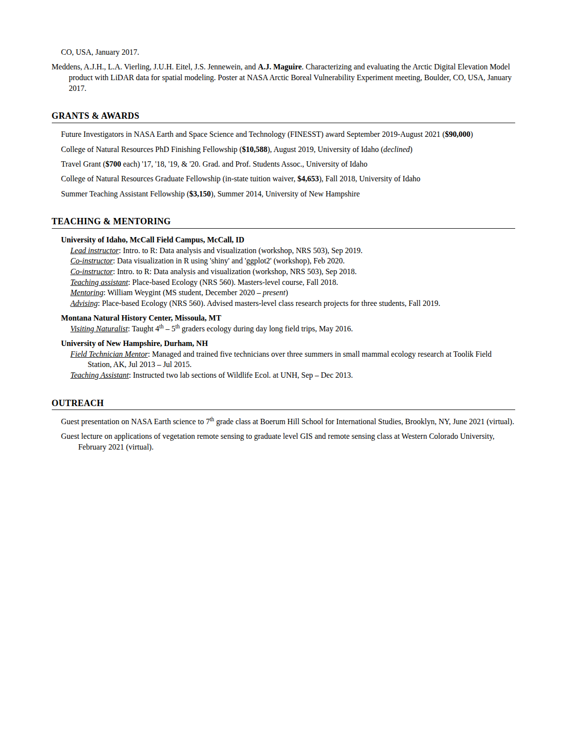CO, USA, January 2017.
Meddens, A.J.H., L.A. Vierling, J.U.H. Eitel, J.S. Jennewein, and A.J. Maguire. Characterizing and evaluating the Arctic Digital Elevation Model product with LiDAR data for spatial modeling. Poster at NASA Arctic Boreal Vulnerability Experiment meeting, Boulder, CO, USA, January 2017.
GRANTS & AWARDS
Future Investigators in NASA Earth and Space Science and Technology (FINESST) award September 2019-August 2021 ($90,000)
College of Natural Resources PhD Finishing Fellowship ($10,588), August 2019, University of Idaho (declined)
Travel Grant ($700 each) '17, '18, '19, & '20. Grad. and Prof. Students Assoc., University of Idaho
College of Natural Resources Graduate Fellowship (in-state tuition waiver, $4,653), Fall 2018, University of Idaho
Summer Teaching Assistant Fellowship ($3,150), Summer 2014, University of New Hampshire
TEACHING & MENTORING
University of Idaho, McCall Field Campus, McCall, ID
Lead instructor: Intro. to R: Data analysis and visualization (workshop, NRS 503), Sep 2019.
Co-instructor: Data visualization in R using 'shiny' and 'ggplot2' (workshop), Feb 2020.
Co-instructor: Intro. to R: Data analysis and visualization (workshop, NRS 503), Sep 2018.
Teaching assistant: Place-based Ecology (NRS 560). Masters-level course, Fall 2018.
Mentoring: William Weygint (MS student, December 2020 – present)
Advising: Place-based Ecology (NRS 560). Advised masters-level class research projects for three students, Fall 2019.
Montana Natural History Center, Missoula, MT
Visiting Naturalist: Taught 4th – 5th graders ecology during day long field trips, May 2016.
University of New Hampshire, Durham, NH
Field Technician Mentor: Managed and trained five technicians over three summers in small mammal ecology research at Toolik Field Station, AK, Jul 2013 – Jul 2015.
Teaching Assistant: Instructed two lab sections of Wildlife Ecol. at UNH, Sep – Dec 2013.
OUTREACH
Guest presentation on NASA Earth science to 7th grade class at Boerum Hill School for International Studies, Brooklyn, NY, June 2021 (virtual).
Guest lecture on applications of vegetation remote sensing to graduate level GIS and remote sensing class at Western Colorado University, February 2021 (virtual).